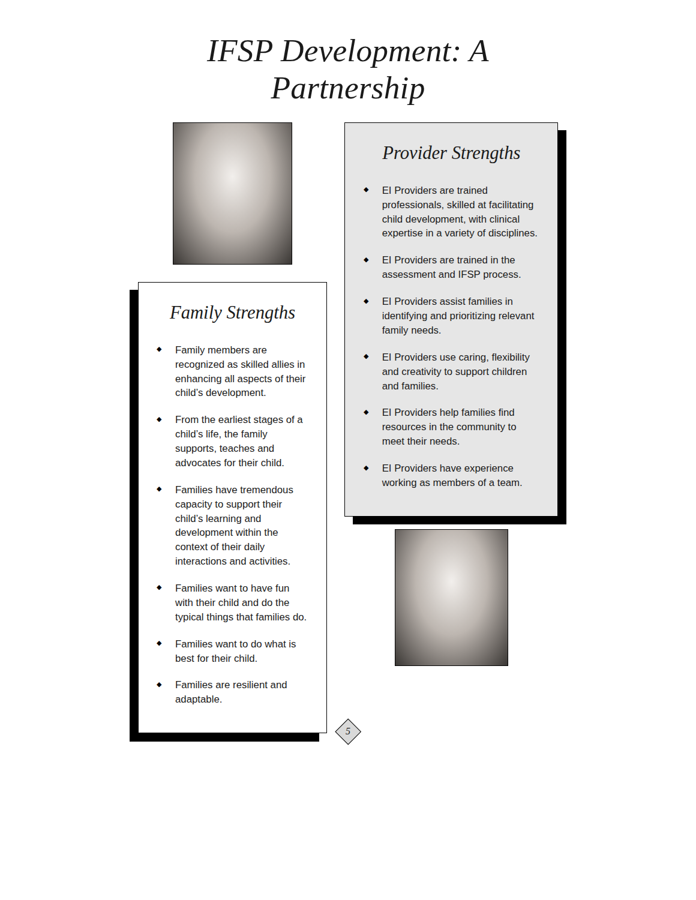IFSP Development: A Partnership
Family Strengths
Family members are recognized as skilled allies in enhancing all aspects of their child’s development.
From the earliest stages of a child’s life, the family supports, teaches and advocates for their child.
Families have tremendous capacity to support their child’s learning and development within the context of their daily interactions and activities.
Families want to have fun with their child and do the typical things that families do.
Families want to do what is best for their child.
Families are resilient and adaptable.
Provider Strengths
EI Providers are trained professionals, skilled at facilitating child development, with clinical expertise in a variety of disciplines.
EI Providers are trained in the assessment and IFSP process.
EI Providers assist families in identifying and prioritizing relevant family needs.
EI Providers use caring, flexibility and creativity to support children and families.
EI Providers help families find resources in the community to meet their needs.
EI Providers have experience working as members of a team.
5